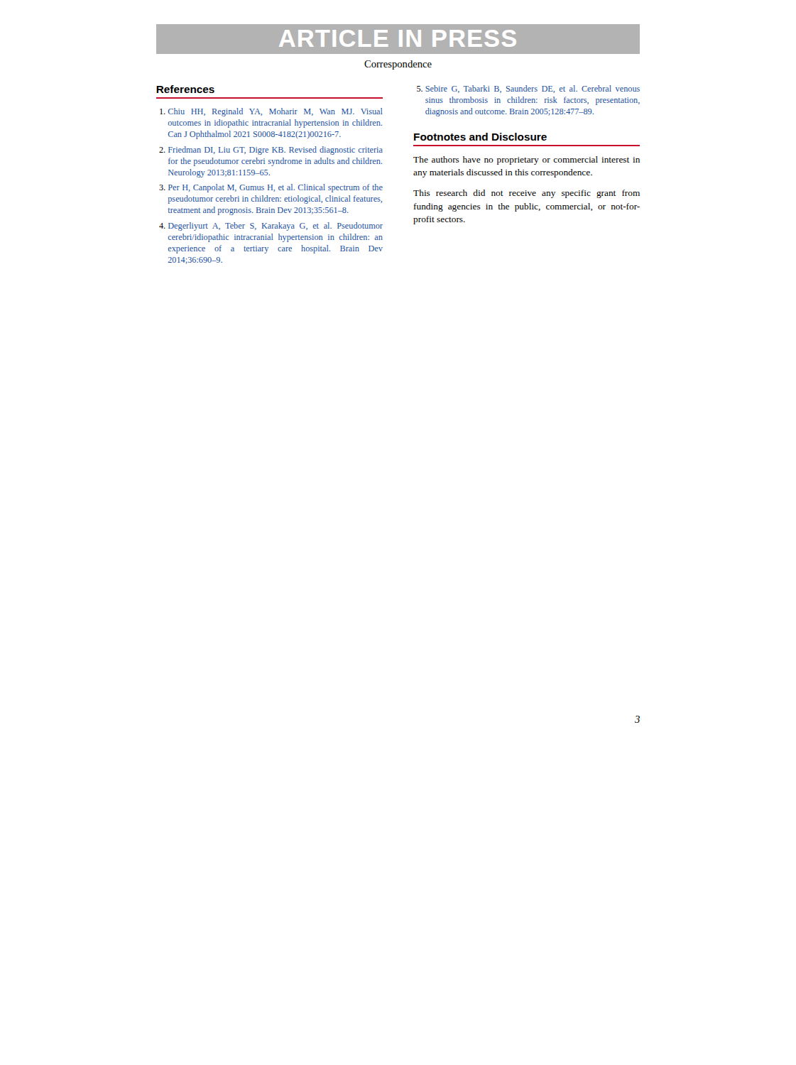ARTICLE IN PRESS
Correspondence
References
Chiu HH, Reginald YA, Moharir M, Wan MJ. Visual outcomes in idiopathic intracranial hypertension in children. Can J Ophthalmol 2021 S0008-4182(21)00216-7.
Friedman DI, Liu GT, Digre KB. Revised diagnostic criteria for the pseudotumor cerebri syndrome in adults and children. Neurology 2013;81:1159–65.
Per H, Canpolat M, Gumus H, et al. Clinical spectrum of the pseudotumor cerebri in children: etiological, clinical features, treatment and prognosis. Brain Dev 2013;35:561–8.
Degerliyurt A, Teber S, Karakaya G, et al. Pseudotumor cerebri/idiopathic intracranial hypertension in children: an experience of a tertiary care hospital. Brain Dev 2014;36:690–9.
Sebire G, Tabarki B, Saunders DE, et al. Cerebral venous sinus thrombosis in children: risk factors, presentation, diagnosis and outcome. Brain 2005;128:477–89.
Footnotes and Disclosure
The authors have no proprietary or commercial interest in any materials discussed in this correspondence.
This research did not receive any specific grant from funding agencies in the public, commercial, or not-for-profit sectors.
3